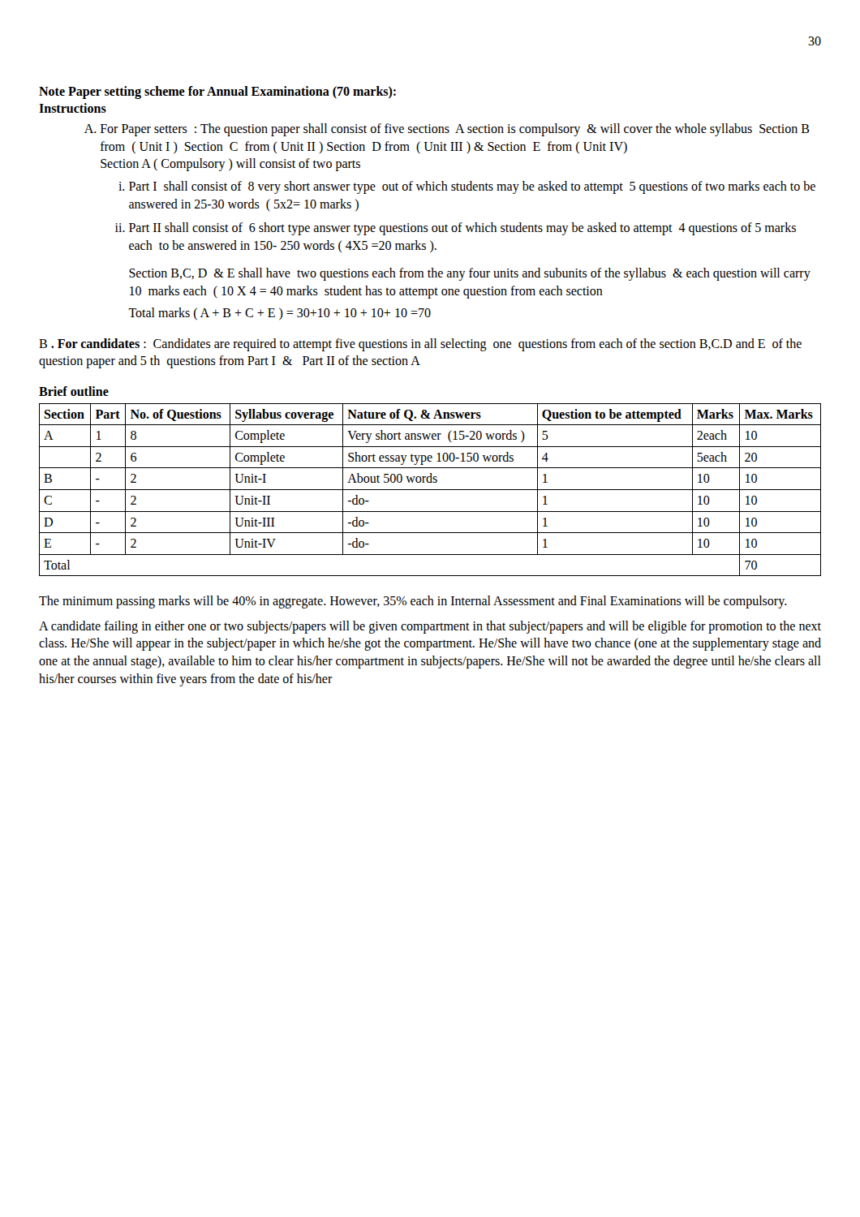30
Note Paper setting scheme for Annual Examinationa (70 marks):
Instructions
For Paper setters : The question paper shall consist of five sections A section is compulsory & will cover the whole syllabus Section B from ( Unit I ) Section C from ( Unit II ) Section D from ( Unit III ) & Section E from ( Unit IV)
Section A ( Compulsory ) will consist of two parts
Part I shall consist of 8 very short answer type out of which students may be asked to attempt 5 questions of two marks each to be answered in 25-30 words ( 5x2= 10 marks )
Part II shall consist of 6 short type answer type questions out of which students may be asked to attempt 4 questions of 5 marks each to be answered in 150- 250 words ( 4X5 =20 marks ).
Section B,C, D & E shall have two questions each from the any four units and subunits of the syllabus & each question will carry 10 marks each ( 10 X 4 = 40 marks student has to attempt one question from each section
Total marks ( A + B + C + E ) = 30+10 + 10 + 10+ 10 =70
B . For candidates : Candidates are required to attempt five questions in all selecting one questions from each of the section B,C.D and E of the question paper and 5 th questions from Part I & Part II of the section A
Brief outline
| Section | Part | No. of Questions | Syllabus coverage | Nature of Q. & Answers | Question to be attempted | Marks | Max. Marks |
| --- | --- | --- | --- | --- | --- | --- | --- |
| A | 1 | 8 | Complete | Very short answer (15-20 words ) | 5 | 2each | 10 |
| | 2 | 6 | Complete | Short essay type 100-150 words | 4 | 5each | 20 |
| B | - | 2 | Unit-I | About 500 words | 1 | 10 | 10 |
| C | - | 2 | Unit-II | -do- | 1 | 10 | 10 |
| D | - | 2 | Unit-III | -do- | 1 | 10 | 10 |
| E | - | 2 | Unit-IV | -do- | 1 | 10 | 10 |
| Total | 70 |
The minimum passing marks will be 40% in aggregate. However, 35% each in Internal Assessment and Final Examinations will be compulsory.
A candidate failing in either one or two subjects/papers will be given compartment in that subject/papers and will be eligible for promotion to the next class. He/She will appear in the subject/paper in which he/she got the compartment. He/She will have two chance (one at the supplementary stage and one at the annual stage), available to him to clear his/her compartment in subjects/papers. He/She will not be awarded the degree until he/she clears all his/her courses within five years from the date of his/her